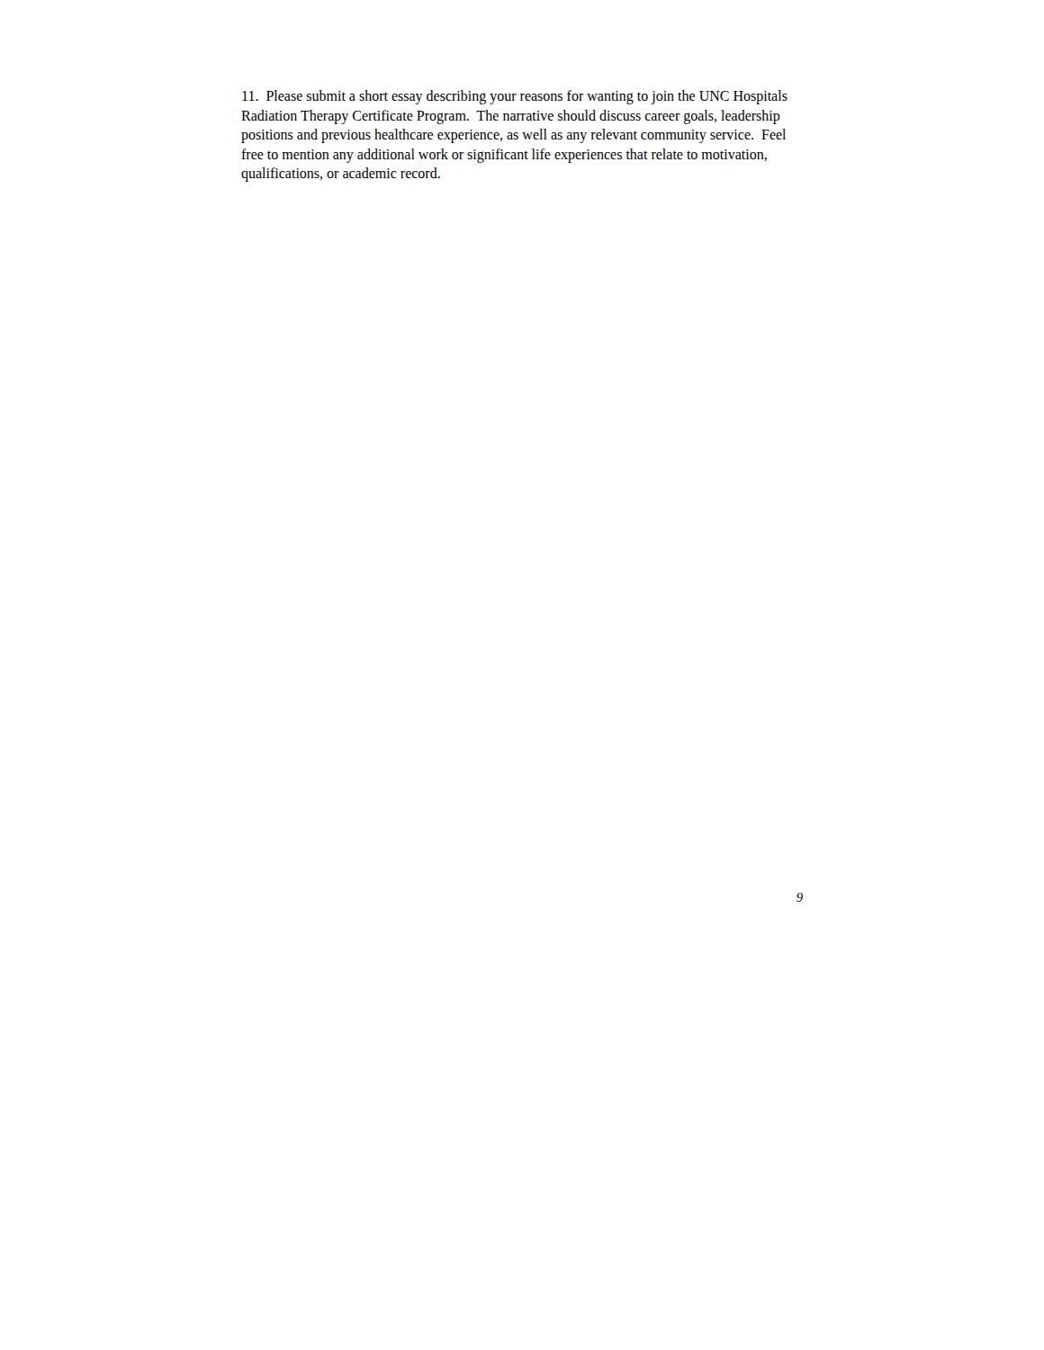11. Please submit a short essay describing your reasons for wanting to join the UNC Hospitals Radiation Therapy Certificate Program. The narrative should discuss career goals, leadership positions and previous healthcare experience, as well as any relevant community service. Feel free to mention any additional work or significant life experiences that relate to motivation, qualifications, or academic record.
9